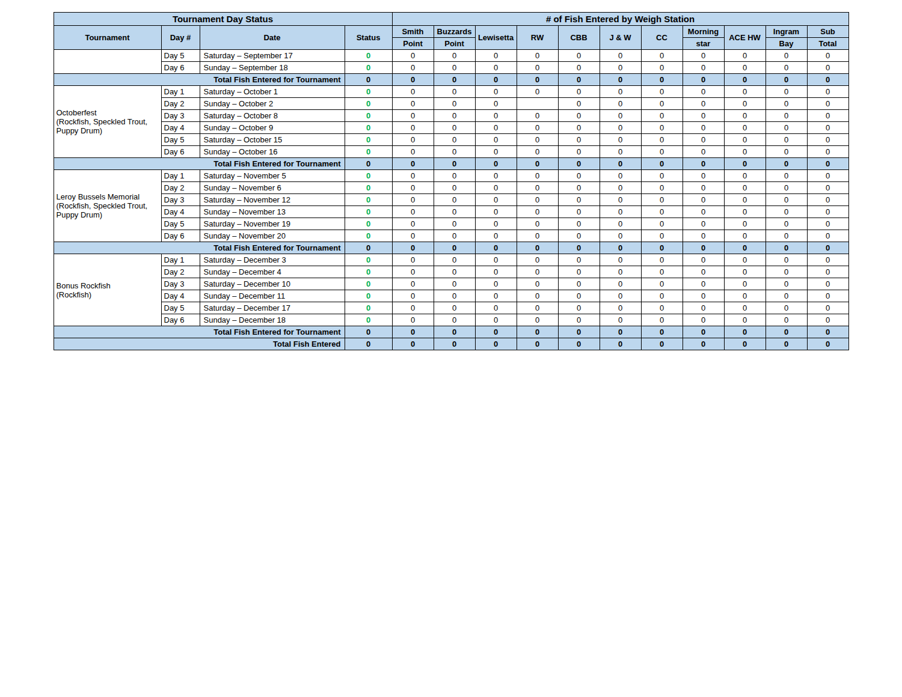| Tournament Day Status | # of Fish Entered by Weigh Station |
| --- | --- |
| Tournament | Day # | Date | Status | Smith | Buzzards | Lewisetta | RW | CBB | J & W | CC | Morning | ACE HW | Ingram | Sub |
| Point | Point | star | Bay | Total |
| | Day 5 | Saturday – September 17 | 0 | 0 | 0 | 0 | 0 | 0 | 0 | 0 | 0 | 0 | 0 | 0 |
| | Day 6 | Sunday – September 18 | 0 | 0 | 0 | 0 | 0 | 0 | 0 | 0 | 0 | 0 | 0 | 0 |
| Total Fish Entered for Tournament | 0 | 0 | 0 | 0 | 0 | 0 | 0 | 0 | 0 | 0 | 0 | 0 |
| Octoberfest (Rockfish, Speckled Trout, Puppy Drum) | Day 1 | Saturday – October 1 | 0 | 0 | 0 | 0 | 0 | 0 | 0 | 0 | 0 | 0 | 0 | 0 |
| Day 2 | Sunday – October 2 | 0 | 0 | 0 | 0 | | 0 | 0 | 0 | 0 | 0 | 0 | 0 |
| Day 3 | Saturday – October 8 | 0 | 0 | 0 | 0 | 0 | 0 | 0 | 0 | 0 | 0 | 0 | 0 |
| Day 4 | Sunday – October 9 | 0 | 0 | 0 | 0 | 0 | 0 | 0 | 0 | 0 | 0 | 0 | 0 |
| Day 5 | Saturday – October 15 | 0 | 0 | 0 | 0 | 0 | 0 | 0 | 0 | 0 | 0 | 0 | 0 |
| Day 6 | Sunday – October 16 | 0 | 0 | 0 | 0 | 0 | 0 | 0 | 0 | 0 | 0 | 0 | 0 |
| Total Fish Entered for Tournament | 0 | 0 | 0 | 0 | 0 | 0 | 0 | 0 | 0 | 0 | 0 | 0 |
| Leroy Bussels Memorial (Rockfish, Speckled Trout, Puppy Drum) | Day 1 | Saturday – November 5 | 0 | 0 | 0 | 0 | 0 | 0 | 0 | 0 | 0 | 0 | 0 | 0 |
| Day 2 | Sunday – November 6 | 0 | 0 | 0 | 0 | 0 | 0 | 0 | 0 | 0 | 0 | 0 | 0 |
| Day 3 | Saturday – November 12 | 0 | 0 | 0 | 0 | 0 | 0 | 0 | 0 | 0 | 0 | 0 | 0 |
| Day 4 | Sunday – November 13 | 0 | 0 | 0 | 0 | 0 | 0 | 0 | 0 | 0 | 0 | 0 | 0 |
| Day 5 | Saturday – November 19 | 0 | 0 | 0 | 0 | 0 | 0 | 0 | 0 | 0 | 0 | 0 | 0 |
| Day 6 | Sunday – November 20 | 0 | 0 | 0 | 0 | 0 | 0 | 0 | 0 | 0 | 0 | 0 | 0 |
| Total Fish Entered for Tournament | 0 | 0 | 0 | 0 | 0 | 0 | 0 | 0 | 0 | 0 | 0 | 0 |
| Bonus Rockfish (Rockfish) | Day 1 | Saturday – December 3 | 0 | 0 | 0 | 0 | 0 | 0 | 0 | 0 | 0 | 0 | 0 | 0 |
| Day 2 | Sunday – December 4 | 0 | 0 | 0 | 0 | 0 | 0 | 0 | 0 | 0 | 0 | 0 | 0 |
| Day 3 | Saturday – December 10 | 0 | 0 | 0 | 0 | 0 | 0 | 0 | 0 | 0 | 0 | 0 | 0 |
| Day 4 | Sunday – December 11 | 0 | 0 | 0 | 0 | 0 | 0 | 0 | 0 | 0 | 0 | 0 | 0 |
| Day 5 | Saturday – December 17 | 0 | 0 | 0 | 0 | 0 | 0 | 0 | 0 | 0 | 0 | 0 | 0 |
| Day 6 | Sunday – December 18 | 0 | 0 | 0 | 0 | 0 | 0 | 0 | 0 | 0 | 0 | 0 | 0 |
| Total Fish Entered for Tournament | 0 | 0 | 0 | 0 | 0 | 0 | 0 | 0 | 0 | 0 | 0 | 0 |
| Total Fish Entered | 0 | 0 | 0 | 0 | 0 | 0 | 0 | 0 | 0 | 0 | 0 | 0 |